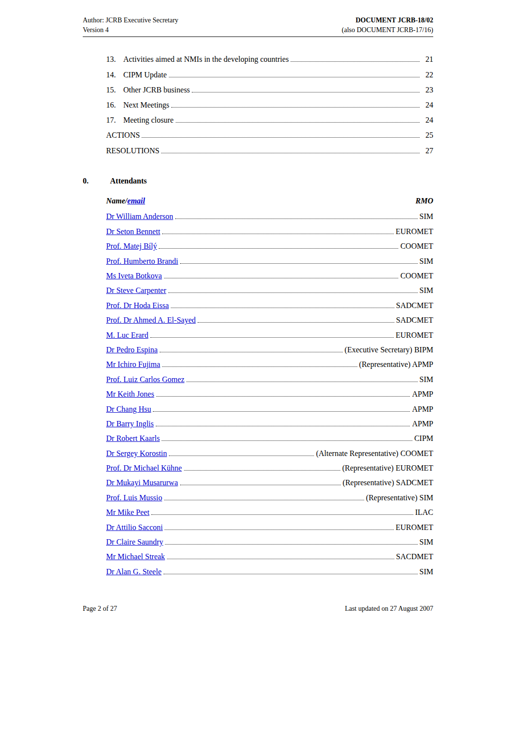Author: JCRB Executive Secretary
Version 4
DOCUMENT JCRB-18/02
(also DOCUMENT JCRB-17/16)
13. Activities aimed at NMIs in the developing countries 21
14. CIPM Update 22
15. Other JCRB business 23
16. Next Meetings 24
17. Meeting closure 24
ACTIONS 25
RESOLUTIONS 27
0. Attendants
Name/email RMO
Dr William Anderson SIM
Dr Seton Bennett EUROMET
Prof. Matej Bílý COOMET
Prof. Humberto Brandi SIM
Ms Iveta Botkova COOMET
Dr Steve Carpenter SIM
Prof. Dr Hoda Eissa SADCMET
Prof. Dr Ahmed A. El-Sayed SADCMET
M. Luc Erard EUROMET
Dr Pedro Espina (Executive Secretary) BIPM
Mr Ichiro Fujima (Representative) APMP
Prof. Luiz Carlos Gomez SIM
Mr Keith Jones APMP
Dr Chang Hsu APMP
Dr Barry Inglis APMP
Dr Robert Kaarls CIPM
Dr Sergey Korostin (Alternate Representative) COOMET
Prof. Dr Michael Kühne (Representative) EUROMET
Dr Mukayi Musarurwa (Representative) SADCMET
Prof. Luis Mussio (Representative) SIM
Mr Mike Peet ILAC
Dr Attilio Sacconi EUROMET
Dr Claire Saundry SIM
Mr Michael Streak SACDMET
Dr Alan G. Steele SIM
Page 2 of 27 Last updated on 27 August 2007